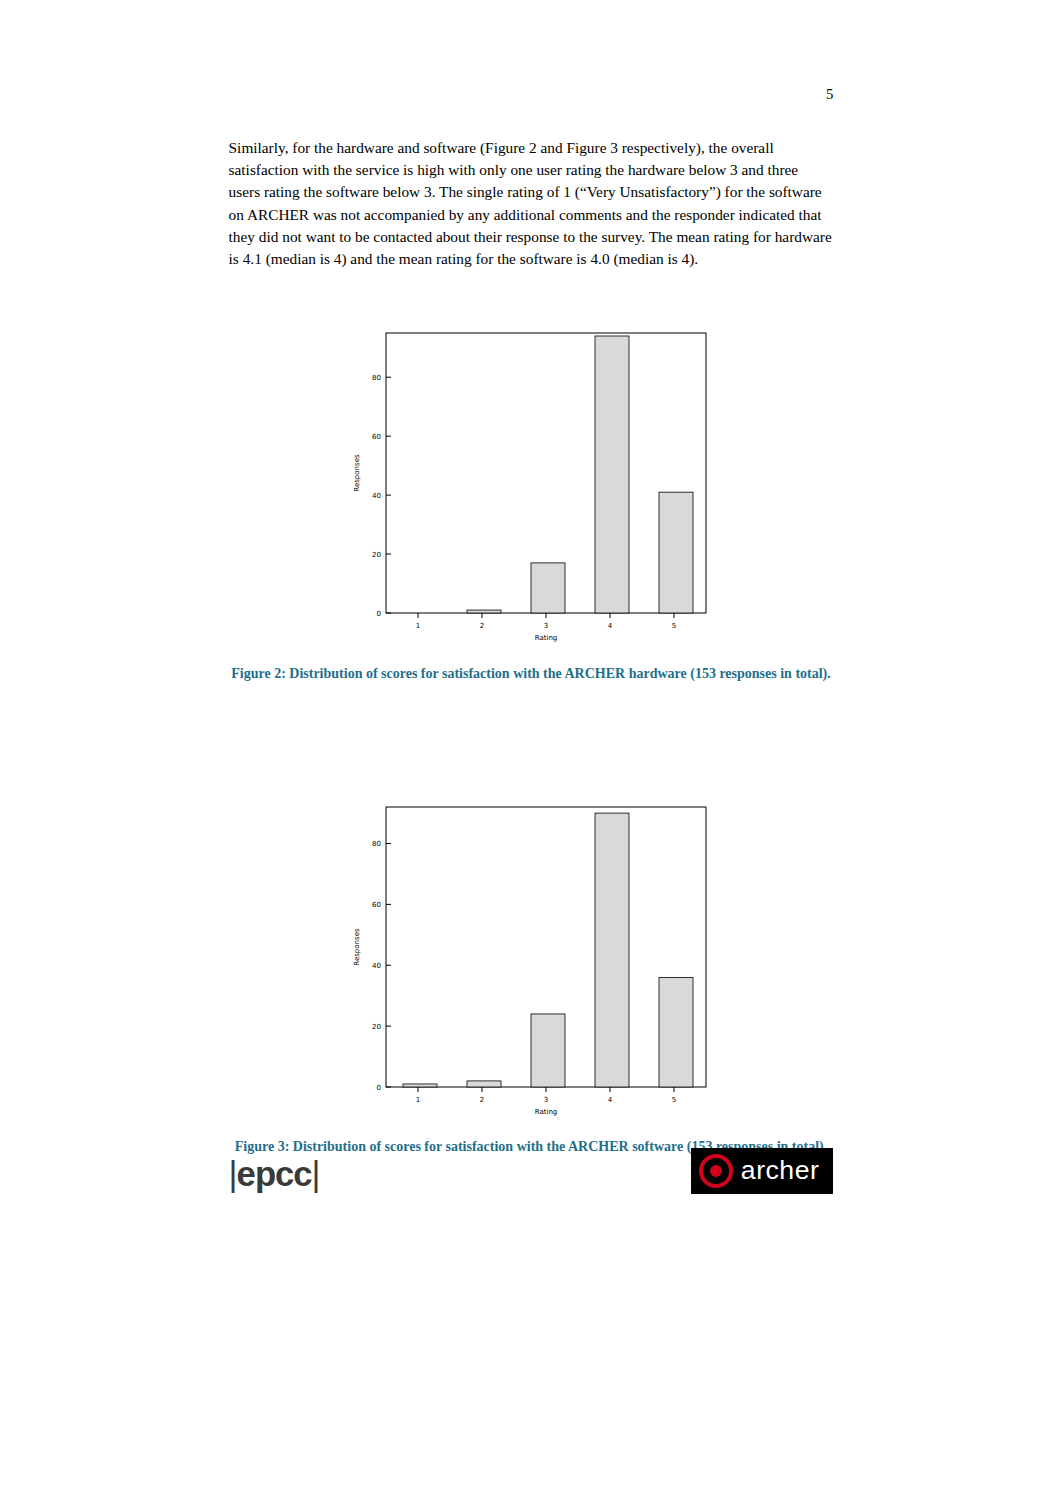5
Similarly, for the hardware and software (Figure 2 and Figure 3 respectively), the overall satisfaction with the service is high with only one user rating the hardware below 3 and three users rating the software below 3. The single rating of 1 (“Very Unsatisfactory”) for the software on ARCHER was not accompanied by any additional comments and the responder indicated that they did not want to be contacted about their response to the survey. The mean rating for hardware is 4.1 (median is 4) and the mean rating for the software is 4.0 (median is 4).
0 20 40 60 80 Responses 1 2 3 4 5 Rating
Figure 2: Distribution of scores for satisfaction with the ARCHER hardware (153 responses in total).
0 20 40 60 80 Responses 1 2 3 4 5 Rating
Figure 3: Distribution of scores for satisfaction with the ARCHER software (153 responses in total).
|epcc|
archer